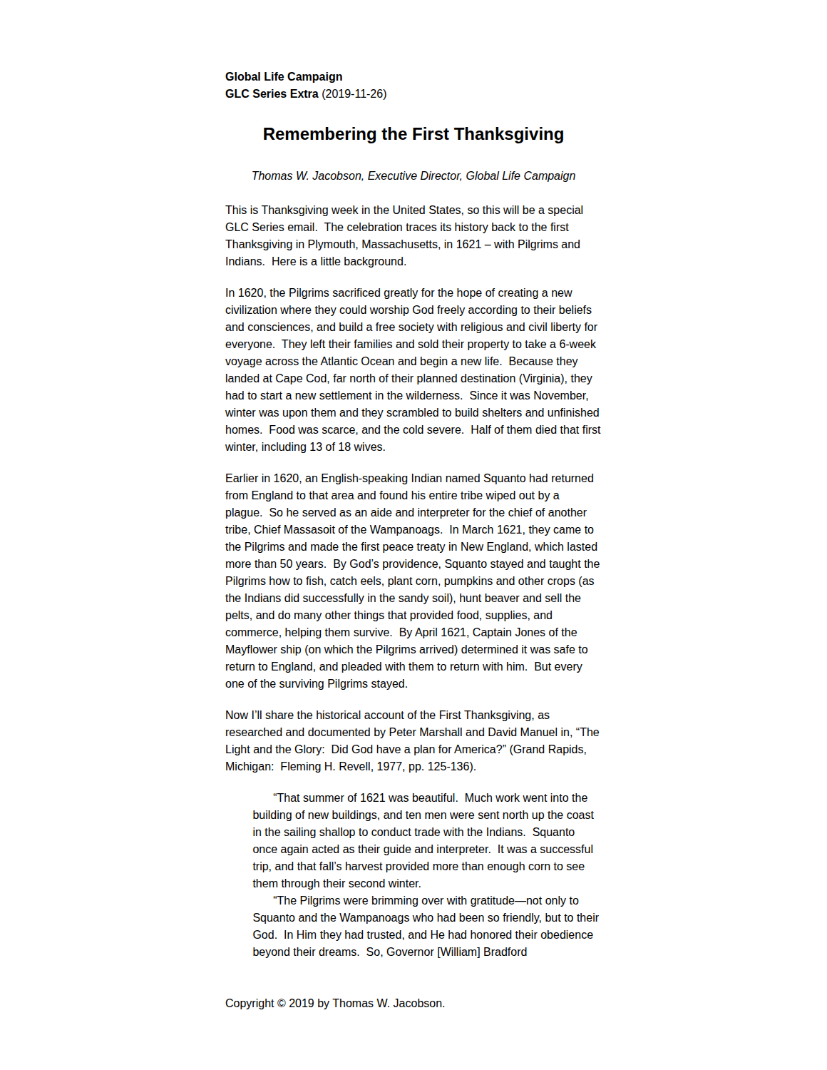Global Life Campaign
GLC Series Extra (2019-11-26)
Remembering the First Thanksgiving
Thomas W. Jacobson, Executive Director, Global Life Campaign
This is Thanksgiving week in the United States, so this will be a special GLC Series email. The celebration traces its history back to the first Thanksgiving in Plymouth, Massachusetts, in 1621 – with Pilgrims and Indians. Here is a little background.
In 1620, the Pilgrims sacrificed greatly for the hope of creating a new civilization where they could worship God freely according to their beliefs and consciences, and build a free society with religious and civil liberty for everyone. They left their families and sold their property to take a 6-week voyage across the Atlantic Ocean and begin a new life. Because they landed at Cape Cod, far north of their planned destination (Virginia), they had to start a new settlement in the wilderness. Since it was November, winter was upon them and they scrambled to build shelters and unfinished homes. Food was scarce, and the cold severe. Half of them died that first winter, including 13 of 18 wives.
Earlier in 1620, an English-speaking Indian named Squanto had returned from England to that area and found his entire tribe wiped out by a plague. So he served as an aide and interpreter for the chief of another tribe, Chief Massasoit of the Wampanoags. In March 1621, they came to the Pilgrims and made the first peace treaty in New England, which lasted more than 50 years. By God’s providence, Squanto stayed and taught the Pilgrims how to fish, catch eels, plant corn, pumpkins and other crops (as the Indians did successfully in the sandy soil), hunt beaver and sell the pelts, and do many other things that provided food, supplies, and commerce, helping them survive. By April 1621, Captain Jones of the Mayflower ship (on which the Pilgrims arrived) determined it was safe to return to England, and pleaded with them to return with him. But every one of the surviving Pilgrims stayed.
Now I’ll share the historical account of the First Thanksgiving, as researched and documented by Peter Marshall and David Manuel in, “The Light and the Glory: Did God have a plan for America?” (Grand Rapids, Michigan: Fleming H. Revell, 1977, pp. 125-136).
“That summer of 1621 was beautiful. Much work went into the building of new buildings, and ten men were sent north up the coast in the sailing shallop to conduct trade with the Indians. Squanto once again acted as their guide and interpreter. It was a successful trip, and that fall’s harvest provided more than enough corn to see them through their second winter.
“The Pilgrims were brimming over with gratitude—not only to Squanto and the Wampanoags who had been so friendly, but to their God. In Him they had trusted, and He had honored their obedience beyond their dreams. So, Governor [William] Bradford
Copyright © 2019 by Thomas W. Jacobson.